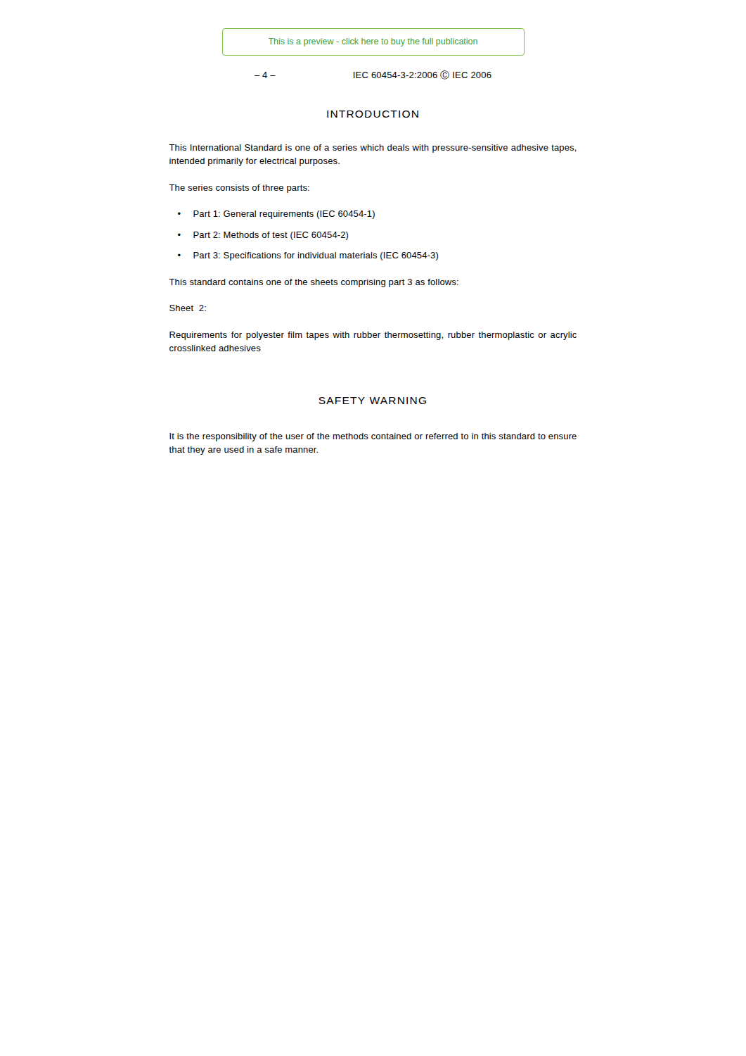This is a preview - click here to buy the full publication
– 4 – IEC 60454-3-2:2006 Ⓒ IEC 2006
INTRODUCTION
This International Standard is one of a series which deals with pressure-sensitive adhesive tapes, intended primarily for electrical purposes.
The series consists of three parts:
Part 1: General requirements (IEC 60454-1)
Part 2: Methods of test (IEC 60454-2)
Part 3: Specifications for individual materials (IEC 60454-3)
This standard contains one of the sheets comprising part 3 as follows:
Sheet 2:
Requirements for polyester film tapes with rubber thermosetting, rubber thermoplastic or acrylic crosslinked adhesives
SAFETY WARNING
It is the responsibility of the user of the methods contained or referred to in this standard to ensure that they are used in a safe manner.